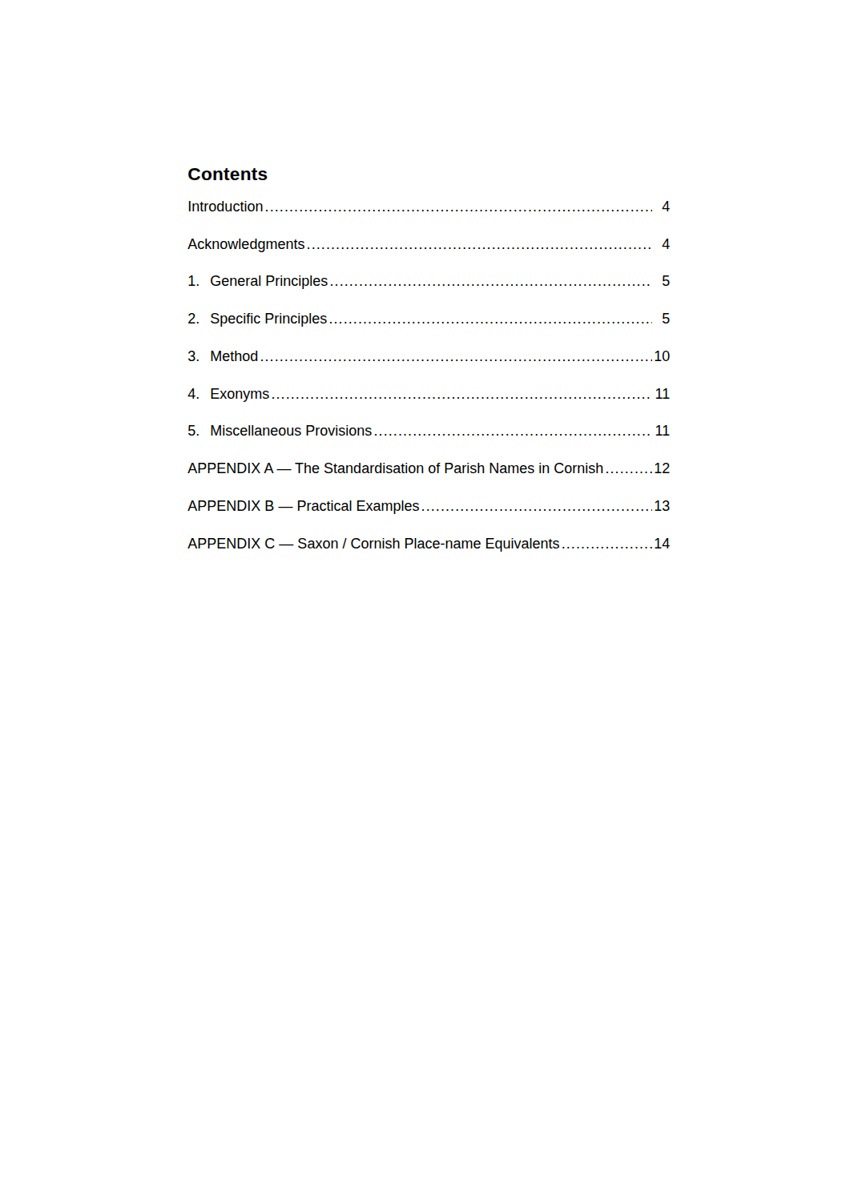Contents
Introduction ....................................................................................................... 4
Acknowledgments ............................................................................................ 4
1. General Principles ........................................................................................ 5
2. Specific Principles ........................................................................................ 5
3. Method ....................................................................................................... 10
4. Exonyms .................................................................................................... 11
5. Miscellaneous Provisions ............................................................................. 11
APPENDIX A — The Standardisation of Parish Names in Cornish ..................... 12
APPENDIX B — Practical Examples ................................................................... 13
APPENDIX C — Saxon / Cornish Place-name Equivalents ............................... 14